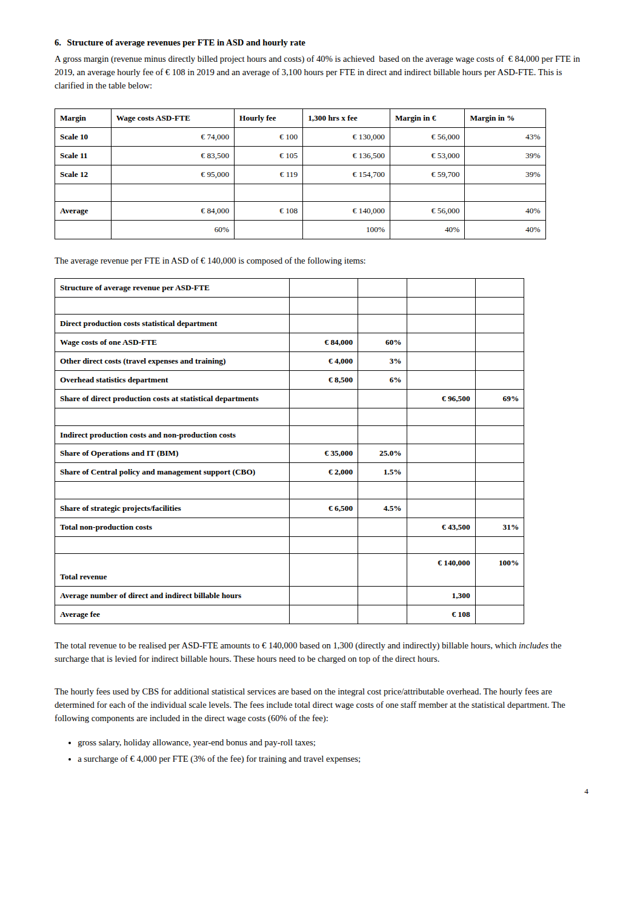6. Structure of average revenues per FTE in ASD and hourly rate
A gross margin (revenue minus directly billed project hours and costs) of 40% is achieved based on the average wage costs of € 84,000 per FTE in 2019, an average hourly fee of € 108 in 2019 and an average of 3,100 hours per FTE in direct and indirect billable hours per ASD-FTE. This is clarified in the table below:
| Margin | Wage costs ASD-FTE | Hourly fee | 1,300 hrs x fee | Margin in € | Margin in % |
| --- | --- | --- | --- | --- | --- |
| Scale 10 | € 74,000 | € 100 | € 130,000 | € 56,000 | 43% |
| Scale 11 | € 83,500 | € 105 | € 136,500 | € 53,000 | 39% |
| Scale 12 | € 95,000 | € 119 | € 154,700 | € 59,700 | 39% |
| Average | € 84,000 | € 108 | € 140,000 | € 56,000 | 40% |
| | 60% | | 100% | 40% | 40% |
The average revenue per FTE in ASD of € 140,000 is composed of the following items:
| Structure of average revenue per ASD-FTE | | | | |
| Direct production costs statistical department | | | | |
| Wage costs of one ASD-FTE | € 84,000 | 60% | | |
| Other direct costs (travel expenses and training) | € 4,000 | 3% | | |
| Overhead statistics department | € 8,500 | 6% | | |
| Share of direct production costs at statistical departments | | | € 96,500 | 69% |
| Indirect production costs and non-production costs | | | | |
| Share of Operations and IT (BIM) | € 35,000 | 25.0% | | |
| Share of Central policy and management support (CBO) | € 2,000 | 1.5% | | |
| Share of strategic projects/facilities | € 6,500 | 4.5% | | |
| Total non-production costs | | | € 43,500 | 31% |
| Total revenue | | | € 140,000 | 100% |
| Average number of direct and indirect billable hours | | | 1,300 | |
| Average fee | | | € 108 | |
The total revenue to be realised per ASD-FTE amounts to € 140,000 based on 1,300 (directly and indirectly) billable hours, which includes the surcharge that is levied for indirect billable hours. These hours need to be charged on top of the direct hours.
The hourly fees used by CBS for additional statistical services are based on the integral cost price/attributable overhead. The hourly fees are determined for each of the individual scale levels. The fees include total direct wage costs of one staff member at the statistical department. The following components are included in the direct wage costs (60% of the fee):
gross salary, holiday allowance, year-end bonus and pay-roll taxes;
a surcharge of € 4,000 per FTE (3% of the fee) for training and travel expenses;
4